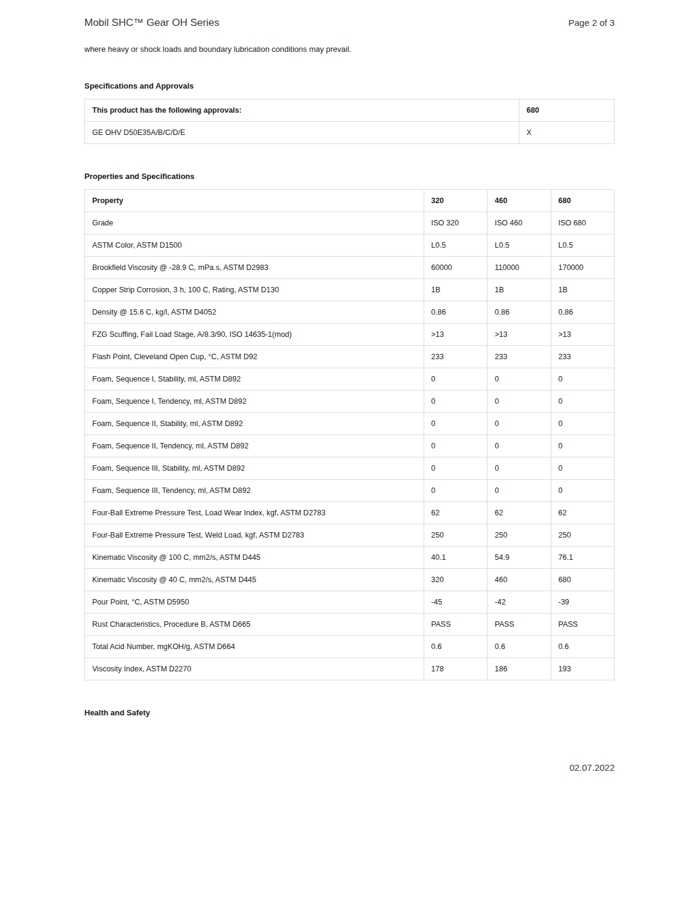Mobil SHC™ Gear OH Series
Page 2 of 3
where heavy or shock loads and boundary lubrication conditions may prevail.
Specifications and Approvals
| This product has the following approvals: | 680 |
| --- | --- |
| GE OHV D50E35A/B/C/D/E | X |
Properties and Specifications
| Property | 320 | 460 | 680 |
| --- | --- | --- | --- |
| Grade | ISO 320 | ISO 460 | ISO 680 |
| ASTM Color, ASTM D1500 | L0.5 | L0.5 | L0.5 |
| Brookfield Viscosity @ -28.9 C, mPa.s, ASTM D2983 | 60000 | 110000 | 170000 |
| Copper Strip Corrosion, 3 h, 100 C, Rating, ASTM D130 | 1B | 1B | 1B |
| Density @ 15.6 C, kg/l, ASTM D4052 | 0.86 | 0.86 | 0.86 |
| FZG Scuffing, Fail Load Stage, A/8.3/90, ISO 14635-1(mod) | >13 | >13 | >13 |
| Flash Point, Cleveland Open Cup, °C, ASTM D92 | 233 | 233 | 233 |
| Foam, Sequence I, Stability, ml, ASTM D892 | 0 | 0 | 0 |
| Foam, Sequence I, Tendency, ml, ASTM D892 | 0 | 0 | 0 |
| Foam, Sequence II, Stability, ml, ASTM D892 | 0 | 0 | 0 |
| Foam, Sequence II, Tendency, ml, ASTM D892 | 0 | 0 | 0 |
| Foam, Sequence III, Stability, ml, ASTM D892 | 0 | 0 | 0 |
| Foam, Sequence III, Tendency, ml, ASTM D892 | 0 | 0 | 0 |
| Four-Ball Extreme Pressure Test, Load Wear Index, kgf, ASTM D2783 | 62 | 62 | 62 |
| Four-Ball Extreme Pressure Test, Weld Load, kgf, ASTM D2783 | 250 | 250 | 250 |
| Kinematic Viscosity @ 100 C, mm2/s, ASTM D445 | 40.1 | 54.9 | 76.1 |
| Kinematic Viscosity @ 40 C, mm2/s, ASTM D445 | 320 | 460 | 680 |
| Pour Point, °C, ASTM D5950 | -45 | -42 | -39 |
| Rust Characteristics, Procedure B, ASTM D665 | PASS | PASS | PASS |
| Total Acid Number, mgKOH/g, ASTM D664 | 0.6 | 0.6 | 0.6 |
| Viscosity Index, ASTM D2270 | 178 | 186 | 193 |
Health and Safety
02.07.2022